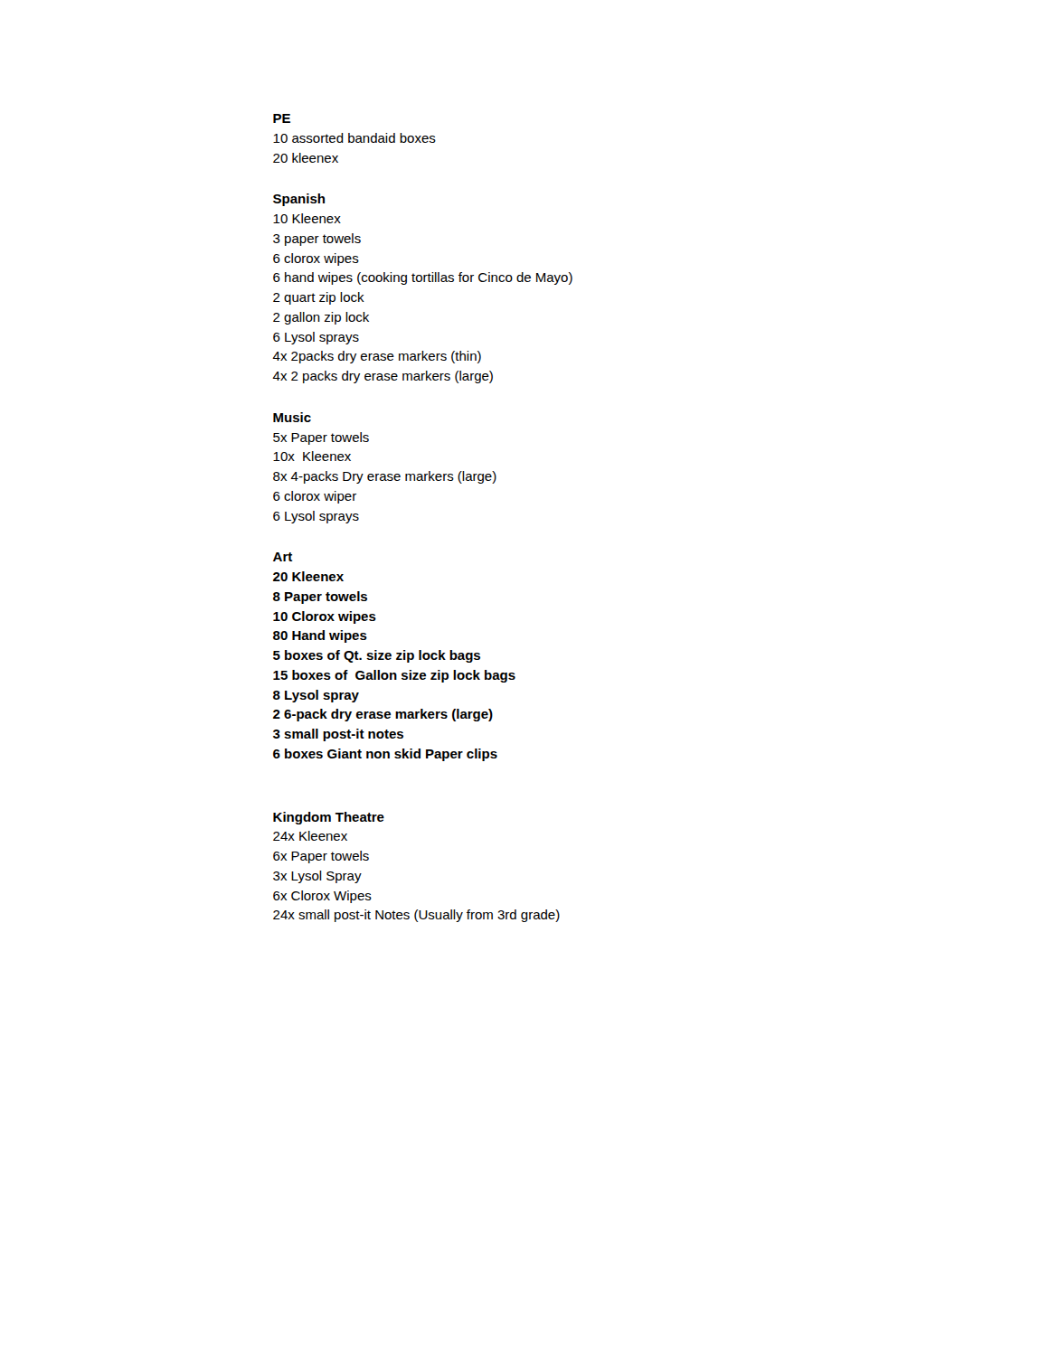PE
10 assorted bandaid boxes
20 kleenex
Spanish
10 Kleenex
3 paper towels
6 clorox wipes
6 hand wipes (cooking tortillas for Cinco de Mayo)
2 quart zip lock
2 gallon zip lock
6 Lysol sprays
4x 2packs dry erase markers (thin)
4x 2 packs dry erase markers (large)
Music
5x Paper towels
10x Kleenex
8x 4-packs Dry erase markers (large)
6 clorox wiper
6 Lysol sprays
Art
20 Kleenex
8 Paper towels
10 Clorox wipes
80 Hand wipes
5 boxes of Qt. size zip lock bags
15 boxes of Gallon size zip lock bags
8 Lysol spray
2 6-pack dry erase markers (large)
3 small post-it notes
6 boxes Giant non skid Paper clips
Kingdom Theatre
24x Kleenex
6x Paper towels
3x Lysol Spray
6x Clorox Wipes
24x small post-it Notes (Usually from 3rd grade)